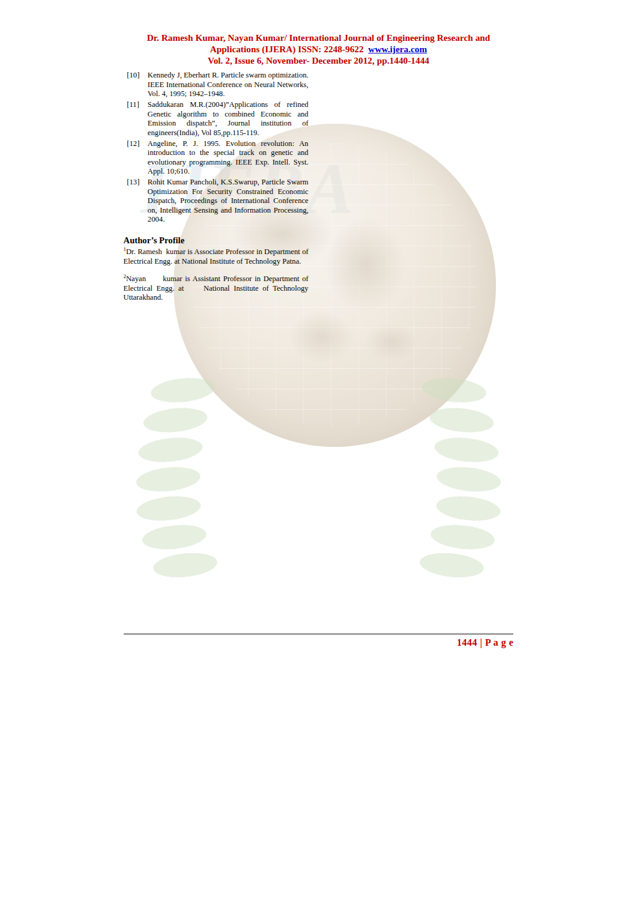IJERA
Dr. Ramesh Kumar, Nayan Kumar/ International Journal of Engineering Research and
Applications (IJERA) ISSN: 2248-9622 www.ijera.com
Vol. 2, Issue 6, November- December 2012, pp.1440-1444
[10] Kennedy J, Eberhart R. Particle swarm optimization. IEEE International Conference on Neural Networks, Vol. 4, 1995; 1942–1948.
[11] Saddukaran M.R.(2004)”Applications of refined Genetic algorithm to combined Economic and Emission dispatch”, Journal institution of engineers(India), Vol 85,pp.115-119.
[12] Angeline, P. J. 1995. Evolution revolution: An introduction to the special track on genetic and evolutionary programming. IEEE Exp. Intell. Syst. Appl. 10;610.
[13] Rohit Kumar Pancholi, K.S.Swarup, Particle Swarm Optimization For Security Constrained Economic Dispatch, Proceedings of International Conference on, Intelligent Sensing and Information Processing, 2004.
Author’s Profile
1Dr. Ramesh kumar is Associate Professor in Department of Electrical Engg. at National Institute of Technology Patna.
2Nayan kumar is Assistant Professor in Department of Electrical Engg. at National Institute of Technology Uttarakhand.
1444 | P a g e